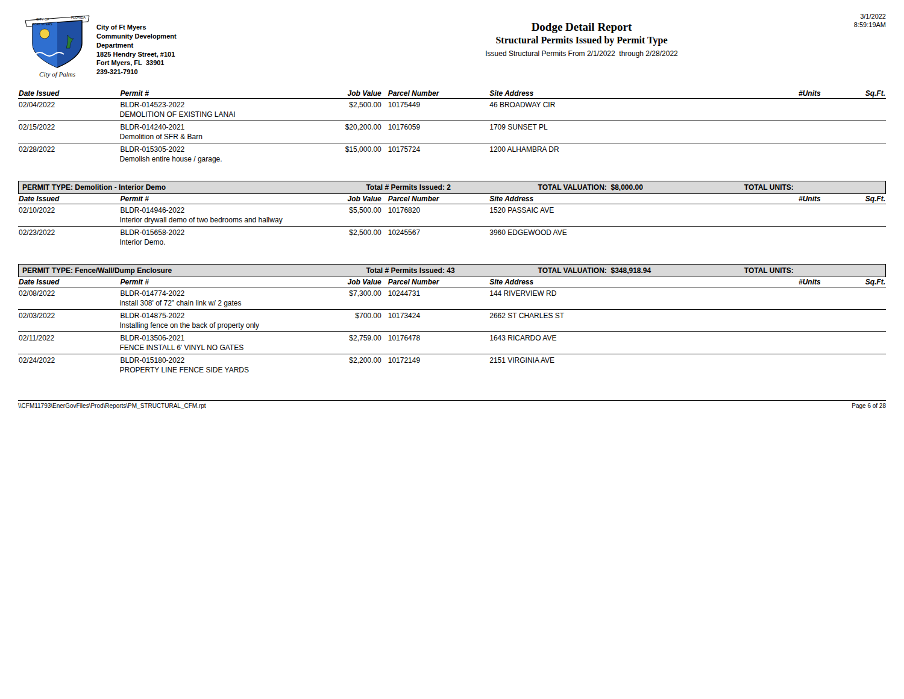CITY OF FLORIDA FORT MYERS
City of Palms
City of Ft Myers
Community Development
Department
1825 Hendry Street, #101
Fort Myers, FL 33901
239-321-7910
Dodge Detail Report
Structural Permits Issued by Permit Type
Issued Structural Permits From 2/1/2022 through 2/28/2022
3/1/2022
8:59:19AM
| Date Issued | Permit # | Job Value | Parcel Number | Site Address | #Units | Sq.Ft. |
| 02/04/2022 | BLDR-014523-2022 | $2,500.00 | 10175449 | 46 BROADWAY CIR | | |
| | DEMOLITION OF EXISTING LANAI |
| 02/15/2022 | BLDR-014240-2021 | $20,200.00 | 10176059 | 1709 SUNSET PL | | |
| | Demolition of SFR & Barn |
| 02/28/2022 | BLDR-015305-2022 | $15,000.00 | 10175724 | 1200 ALHAMBRA DR | | |
| | Demolish entire house / garage. |
PERMIT TYPE: Demolition - Interior Demo
Total # Permits Issued: 2
TOTAL VALUATION: $8,000.00
TOTAL UNITS:
| Date Issued | Permit # | Job Value | Parcel Number | Site Address | #Units | Sq.Ft. |
| 02/10/2022 | BLDR-014946-2022 | $5,500.00 | 10176820 | 1520 PASSAIC AVE | | |
| | Interior drywall demo of two bedrooms and hallway |
| 02/23/2022 | BLDR-015658-2022 | $2,500.00 | 10245567 | 3960 EDGEWOOD AVE | | |
| | Interior Demo. |
PERMIT TYPE: Fence/Wall/Dump Enclosure
Total # Permits Issued: 43
TOTAL VALUATION: $348,918.94
TOTAL UNITS:
| Date Issued | Permit # | Job Value | Parcel Number | Site Address | #Units | Sq.Ft. |
| 02/08/2022 | BLDR-014774-2022 | $7,300.00 | 10244731 | 144 RIVERVIEW RD | | |
| | install 308' of 72" chain link w/ 2 gates |
| 02/03/2022 | BLDR-014875-2022 | $700.00 | 10173424 | 2662 ST CHARLES ST | | |
| | Installing fence on the back of property only |
| 02/11/2022 | BLDR-013506-2021 | $2,759.00 | 10176478 | 1643 RICARDO AVE | | |
| | FENCE INSTALL 6' VINYL NO GATES |
| 02/24/2022 | BLDR-015180-2022 | $2,200.00 | 10172149 | 2151 VIRGINIA AVE | | |
| | PROPERTY LINE FENCE SIDE YARDS |
\\CFM11793\EnerGovFiles\Prod\Reports\PM_STRUCTURAL_CFM.rpt
Page 6 of 28